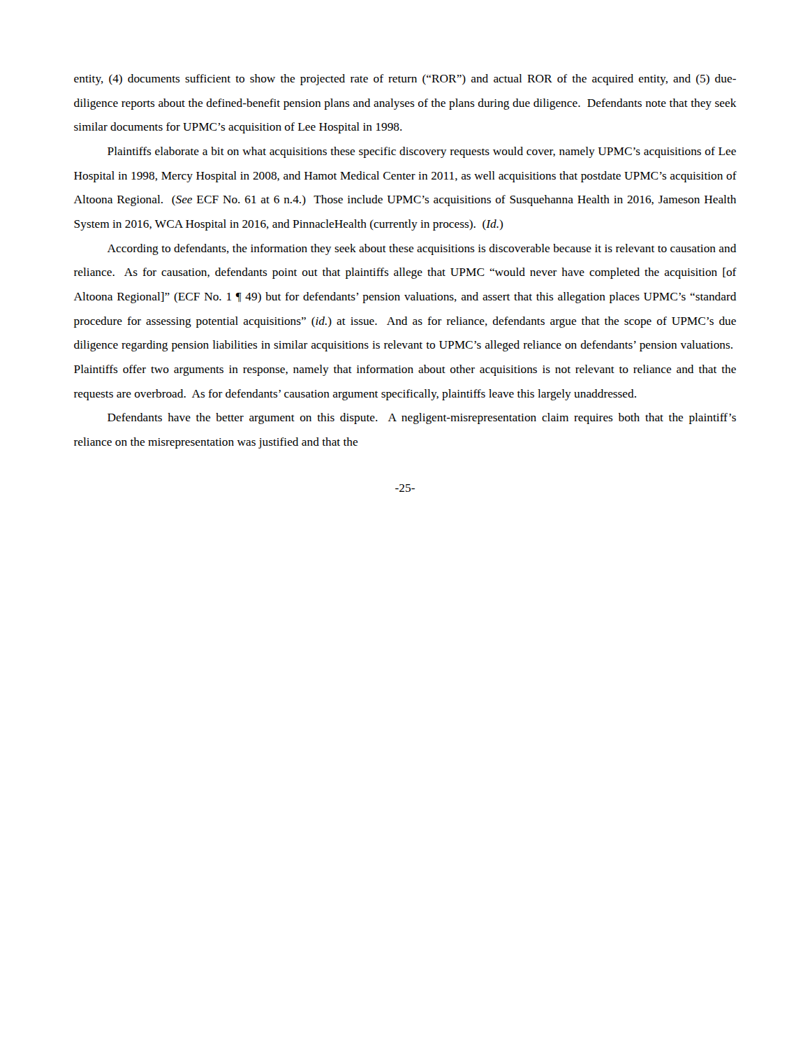entity, (4) documents sufficient to show the projected rate of return (“ROR”) and actual ROR of the acquired entity, and (5) due-diligence reports about the defined-benefit pension plans and analyses of the plans during due diligence. Defendants note that they seek similar documents for UPMC’s acquisition of Lee Hospital in 1998.
Plaintiffs elaborate a bit on what acquisitions these specific discovery requests would cover, namely UPMC’s acquisitions of Lee Hospital in 1998, Mercy Hospital in 2008, and Hamot Medical Center in 2011, as well acquisitions that postdate UPMC’s acquisition of Altoona Regional. (See ECF No. 61 at 6 n.4.) Those include UPMC’s acquisitions of Susquehanna Health in 2016, Jameson Health System in 2016, WCA Hospital in 2016, and PinnacleHealth (currently in process). (Id.)
According to defendants, the information they seek about these acquisitions is discoverable because it is relevant to causation and reliance. As for causation, defendants point out that plaintiffs allege that UPMC “would never have completed the acquisition [of Altoona Regional]” (ECF No. 1 ¶ 49) but for defendants’ pension valuations, and assert that this allegation places UPMC’s “standard procedure for assessing potential acquisitions” (id.) at issue. And as for reliance, defendants argue that the scope of UPMC’s due diligence regarding pension liabilities in similar acquisitions is relevant to UPMC’s alleged reliance on defendants’ pension valuations. Plaintiffs offer two arguments in response, namely that information about other acquisitions is not relevant to reliance and that the requests are overbroad. As for defendants’ causation argument specifically, plaintiffs leave this largely unaddressed.
Defendants have the better argument on this dispute. A negligent-misrepresentation claim requires both that the plaintiff’s reliance on the misrepresentation was justified and that the
-25-